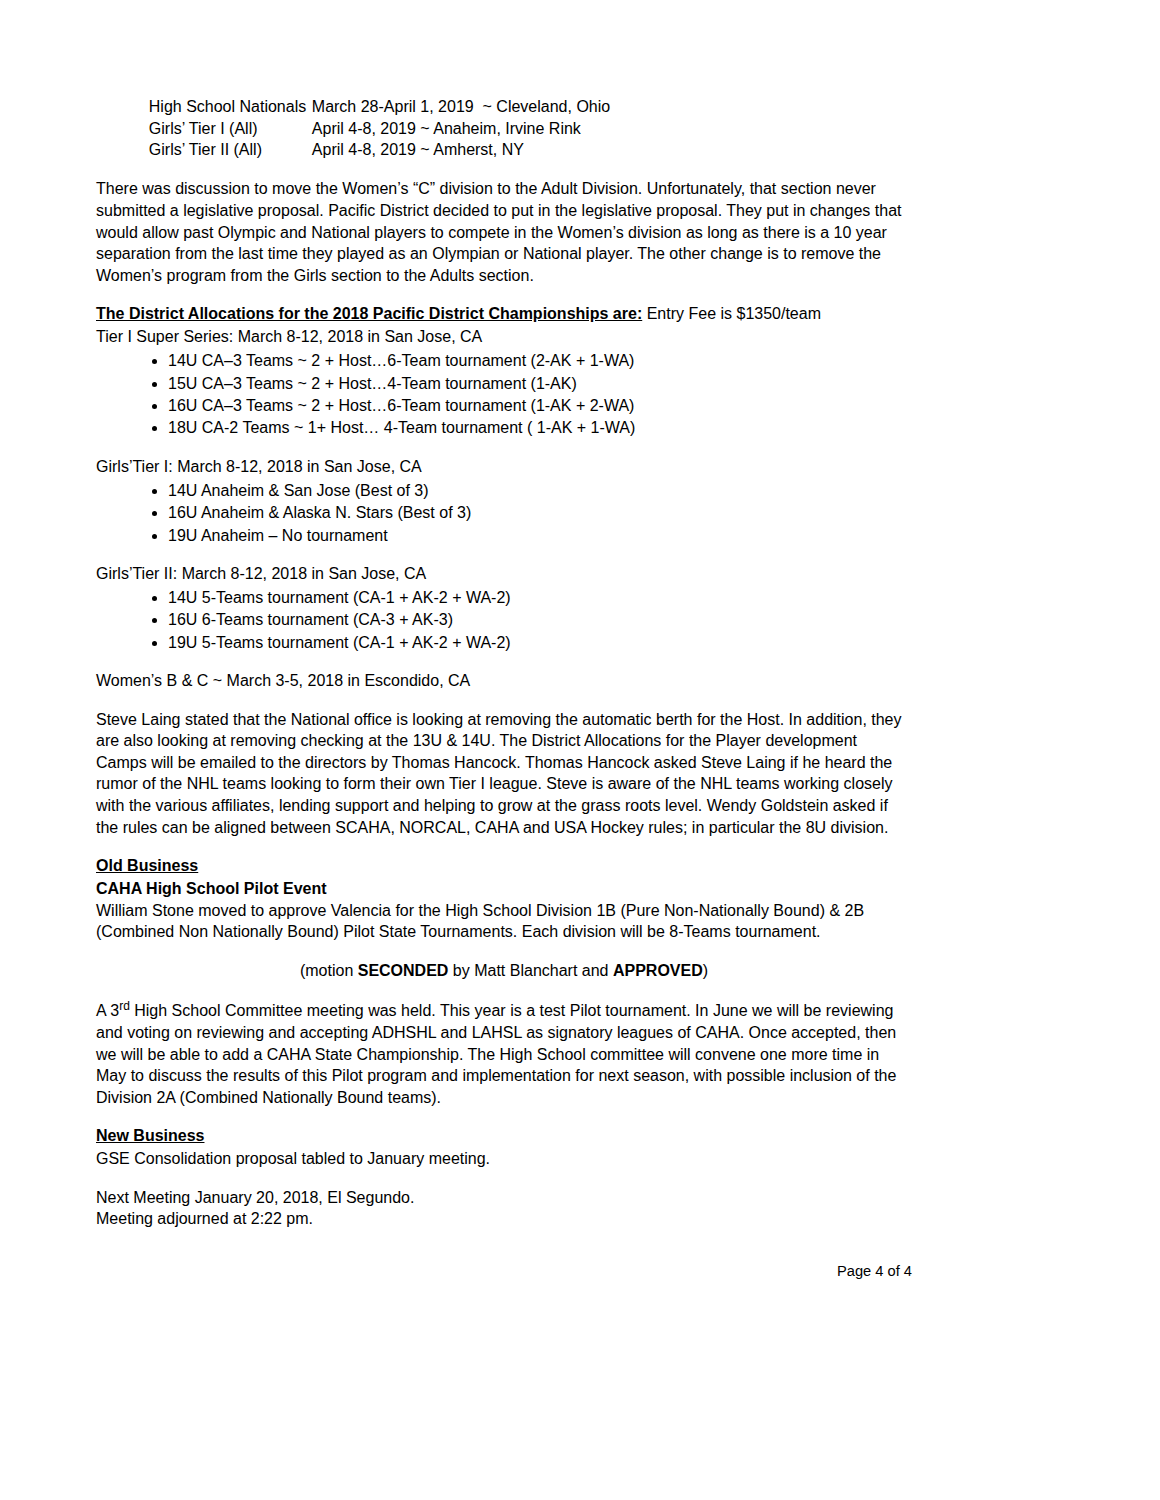| High School Nationals | March 28-April 1, 2019 ~ Cleveland, Ohio |
| Girls’ Tier I (All) | April 4-8, 2019 ~ Anaheim, Irvine Rink |
| Girls’ Tier II (All) | April 4-8, 2019 ~ Amherst, NY |
There was discussion to move the Women’s “C” division to the Adult Division. Unfortunately, that section never submitted a legislative proposal. Pacific District decided to put in the legislative proposal. They put in changes that would allow past Olympic and National players to compete in the Women’s division as long as there is a 10 year separation from the last time they played as an Olympian or National player. The other change is to remove the Women’s program from the Girls section to the Adults section.
The District Allocations for the 2018 Pacific District Championships are: Entry Fee is $1350/team
Tier I Super Series: March 8-12, 2018 in San Jose, CA
14U CA–3 Teams ~ 2 + Host…6-Team tournament (2-AK + 1-WA)
15U CA–3 Teams ~ 2 + Host…4-Team tournament (1-AK)
16U CA–3 Teams ~ 2 + Host…6-Team tournament (1-AK + 2-WA)
18U CA-2 Teams ~ 1+ Host… 4-Team tournament ( 1-AK + 1-WA)
Girls’Tier I: March 8-12, 2018 in San Jose, CA
14U Anaheim & San Jose (Best of 3)
16U Anaheim & Alaska N. Stars (Best of 3)
19U Anaheim – No tournament
Girls’Tier II: March 8-12, 2018 in San Jose, CA
14U 5-Teams tournament (CA-1 + AK-2 + WA-2)
16U 6-Teams tournament (CA-3 + AK-3)
19U 5-Teams tournament (CA-1 + AK-2 + WA-2)
Women’s B & C ~ March 3-5, 2018 in Escondido, CA
Steve Laing stated that the National office is looking at removing the automatic berth for the Host. In addition, they are also looking at removing checking at the 13U & 14U. The District Allocations for the Player development Camps will be emailed to the directors by Thomas Hancock. Thomas Hancock asked Steve Laing if he heard the rumor of the NHL teams looking to form their own Tier I league. Steve is aware of the NHL teams working closely with the various affiliates, lending support and helping to grow at the grass roots level. Wendy Goldstein asked if the rules can be aligned between SCAHA, NORCAL, CAHA and USA Hockey rules; in particular the 8U division.
Old Business
CAHA High School Pilot Event
William Stone moved to approve Valencia for the High School Division 1B (Pure Non-Nationally Bound) & 2B (Combined Non Nationally Bound) Pilot State Tournaments. Each division will be 8-Teams tournament.
(motion SECONDED by Matt Blanchart and APPROVED)
A 3rd High School Committee meeting was held. This year is a test Pilot tournament. In June we will be reviewing and voting on reviewing and accepting ADHSHL and LAHSL as signatory leagues of CAHA. Once accepted, then we will be able to add a CAHA State Championship. The High School committee will convene one more time in May to discuss the results of this Pilot program and implementation for next season, with possible inclusion of the Division 2A (Combined Nationally Bound teams).
New Business
GSE Consolidation proposal tabled to January meeting.
Next Meeting January 20, 2018, El Segundo.
Meeting adjourned at 2:22 pm.
Page 4 of 4